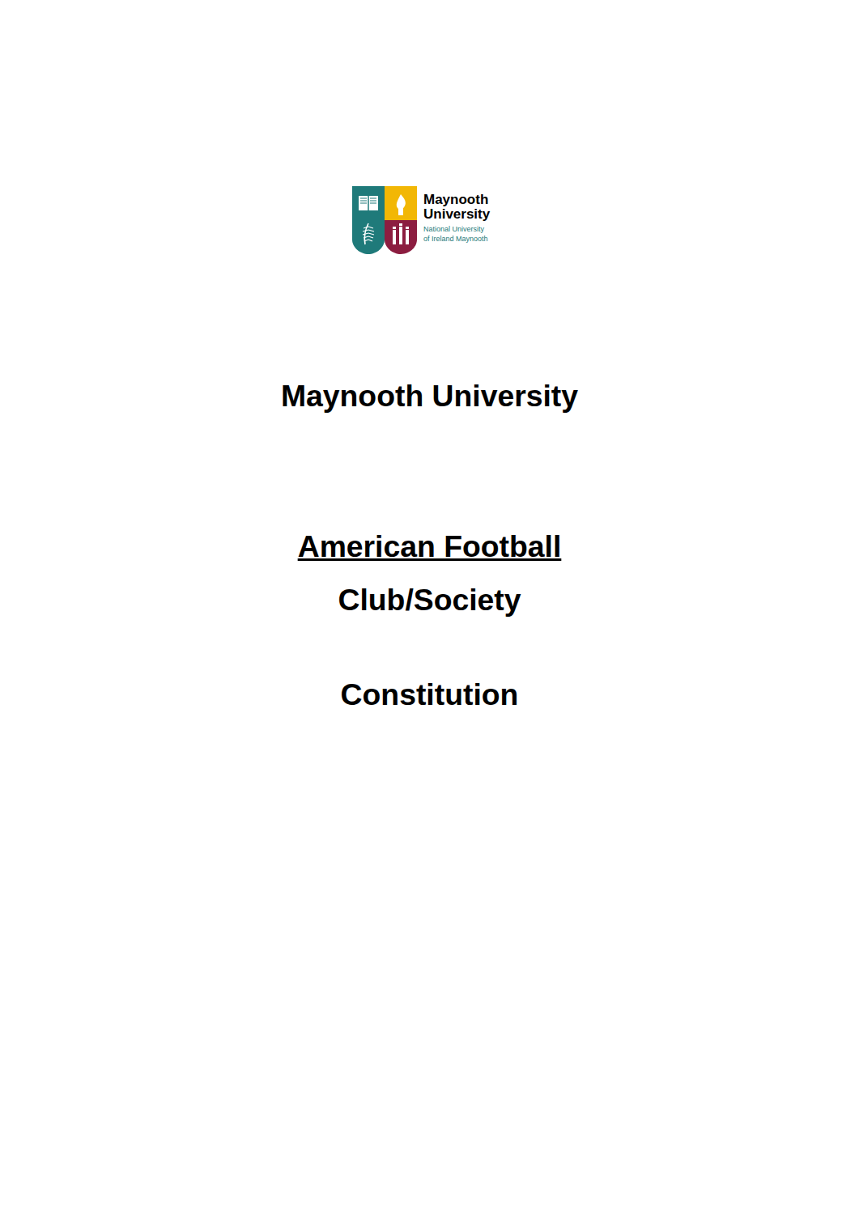Maynooth University National University of Ireland Maynooth
Maynooth University
American Football
Club/Society
Constitution